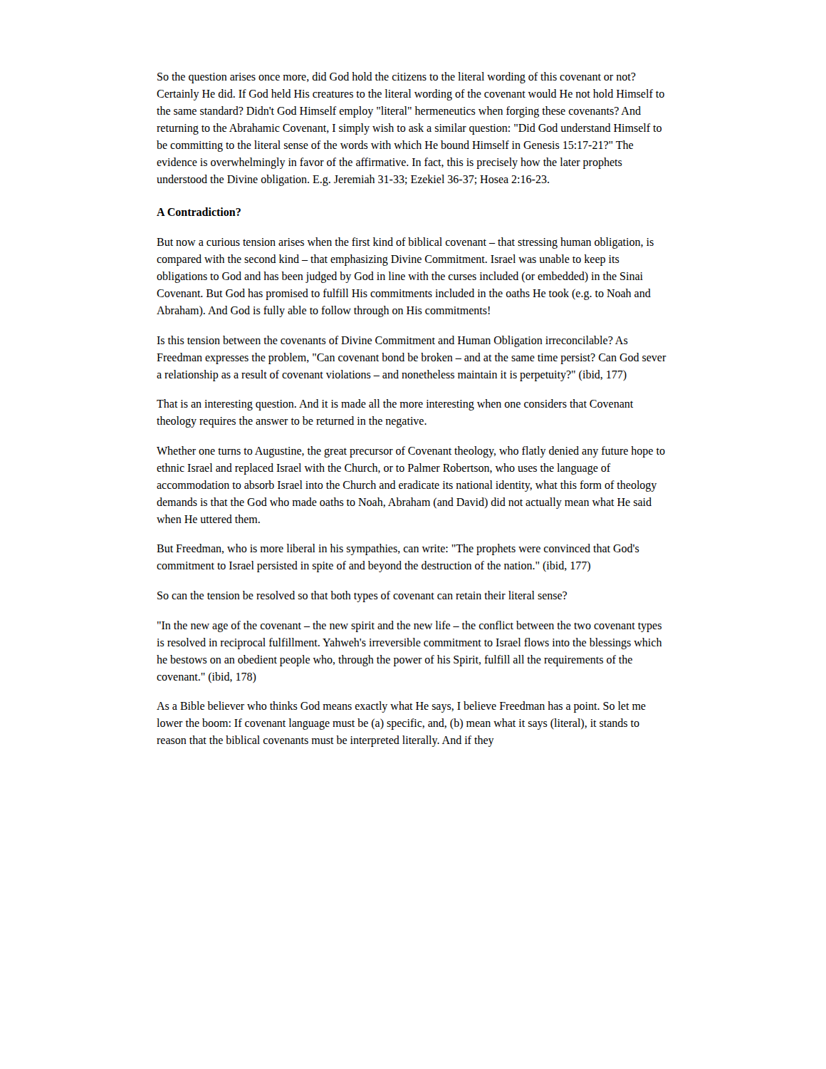So the question arises once more, did God hold the citizens to the literal wording of this covenant or not? Certainly He did. If God held His creatures to the literal wording of the covenant would He not hold Himself to the same standard? Didn't God Himself employ "literal" hermeneutics when forging these covenants? And returning to the Abrahamic Covenant, I simply wish to ask a similar question: "Did God understand Himself to be committing to the literal sense of the words with which He bound Himself in Genesis 15:17-21?" The evidence is overwhelmingly in favor of the affirmative. In fact, this is precisely how the later prophets understood the Divine obligation. E.g. Jeremiah 31-33; Ezekiel 36-37; Hosea 2:16-23.
A Contradiction?
But now a curious tension arises when the first kind of biblical covenant – that stressing human obligation, is compared with the second kind – that emphasizing Divine Commitment. Israel was unable to keep its obligations to God and has been judged by God in line with the curses included (or embedded) in the Sinai Covenant. But God has promised to fulfill His commitments included in the oaths He took (e.g. to Noah and Abraham). And God is fully able to follow through on His commitments!
Is this tension between the covenants of Divine Commitment and Human Obligation irreconcilable? As Freedman expresses the problem, "Can covenant bond be broken – and at the same time persist? Can God sever a relationship as a result of covenant violations – and nonetheless maintain it is perpetuity?" (ibid, 177)
That is an interesting question. And it is made all the more interesting when one considers that Covenant theology requires the answer to be returned in the negative.
Whether one turns to Augustine, the great precursor of Covenant theology, who flatly denied any future hope to ethnic Israel and replaced Israel with the Church, or to Palmer Robertson, who uses the language of accommodation to absorb Israel into the Church and eradicate its national identity, what this form of theology demands is that the God who made oaths to Noah, Abraham (and David) did not actually mean what He said when He uttered them.
But Freedman, who is more liberal in his sympathies, can write: "The prophets were convinced that God's commitment to Israel persisted in spite of and beyond the destruction of the nation." (ibid, 177)
So can the tension be resolved so that both types of covenant can retain their literal sense?
"In the new age of the covenant – the new spirit and the new life – the conflict between the two covenant types is resolved in reciprocal fulfillment. Yahweh's irreversible commitment to Israel flows into the blessings which he bestows on an obedient people who, through the power of his Spirit, fulfill all the requirements of the covenant." (ibid, 178)
As a Bible believer who thinks God means exactly what He says, I believe Freedman has a point. So let me lower the boom: If covenant language must be (a) specific, and, (b) mean what it says (literal), it stands to reason that the biblical covenants must be interpreted literally. And if they